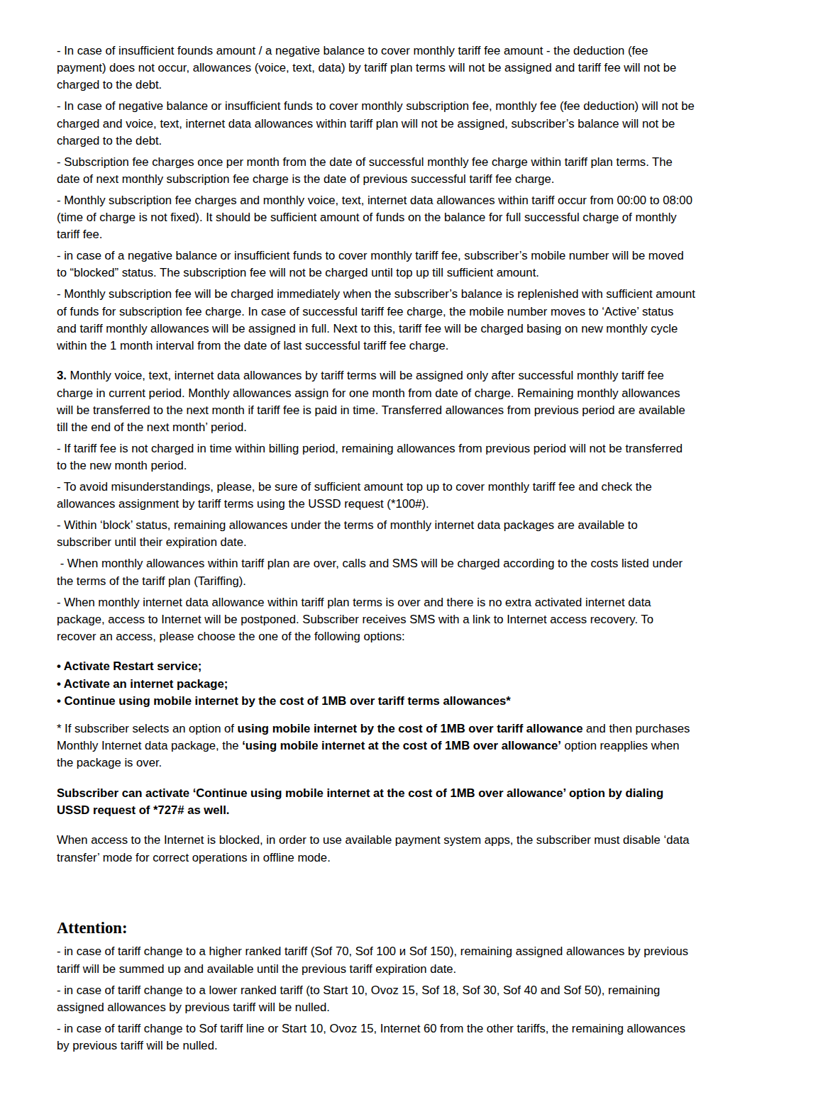- In case of insufficient founds amount / a negative balance to cover monthly tariff fee amount - the deduction (fee payment) does not occur, allowances (voice, text, data) by tariff plan terms will not be assigned and tariff fee will not be charged to the debt.
- In case of negative balance or insufficient funds to cover monthly subscription fee, monthly fee (fee deduction) will not be charged and voice, text, internet data allowances within tariff plan will not be assigned, subscriber’s balance will not be charged to the debt.
- Subscription fee charges once per month from the date of successful monthly fee charge within tariff plan terms. The date of next monthly subscription fee charge is the date of previous successful tariff fee charge.
- Monthly subscription fee charges and monthly voice, text, internet data allowances within tariff occur from 00:00 to 08:00 (time of charge is not fixed). It should be sufficient amount of funds on the balance for full successful charge of monthly tariff fee.
- in case of a negative balance or insufficient funds to cover monthly tariff fee, subscriber’s mobile number will be moved to “blocked” status. The subscription fee will not be charged until top up till sufficient amount.
- Monthly subscription fee will be charged immediately when the subscriber’s balance is replenished with sufficient amount of funds for subscription fee charge. In case of successful tariff fee charge, the mobile number moves to ‘Active’ status and tariff monthly allowances will be assigned in full. Next to this, tariff fee will be charged basing on new monthly cycle within the 1 month interval from the date of last successful tariff fee charge.
3. Monthly voice, text, internet data allowances by tariff terms will be assigned only after successful monthly tariff fee charge in current period. Monthly allowances assign for one month from date of charge. Remaining monthly allowances will be transferred to the next month if tariff fee is paid in time. Transferred allowances from previous period are available till the end of the next month’ period.
- If tariff fee is not charged in time within billing period, remaining allowances from previous period will not be transferred to the new month period.
- To avoid misunderstandings, please, be sure of sufficient amount top up to cover monthly tariff fee and check the allowances assignment by tariff terms using the USSD request (*100#).
- Within ‘block’ status, remaining allowances under the terms of monthly internet data packages are available to subscriber until their expiration date.
- When monthly allowances within tariff plan are over, calls and SMS will be charged according to the costs listed under the terms of the tariff plan (Tariffing).
- When monthly internet data allowance within tariff plan terms is over and there is no extra activated internet data package, access to Internet will be postponed. Subscriber receives SMS with a link to Internet access recovery. To recover an access, please choose the one of the following options:
• Activate Restart service;
• Activate an internet package;
• Continue using mobile internet by the cost of 1MB over tariff terms allowances*
* If subscriber selects an option of using mobile internet by the cost of 1MB over tariff allowance and then purchases Monthly Internet data package, the ‘using mobile internet at the cost of 1MB over allowance’ option reapplies when the package is over.
Subscriber can activate ‘Continue using mobile internet at the cost of 1MB over allowance’ option by dialing USSD request of *727# as well.
When access to the Internet is blocked, in order to use available payment system apps, the subscriber must disable ‘data transfer’ mode for correct operations in offline mode.
Attention:
- in case of tariff change to a higher ranked tariff (Sof 70, Sof 100 и Sof 150), remaining assigned allowances by previous tariff will be summed up and available until the previous tariff expiration date.
- in case of tariff change to a lower ranked tariff (to Start 10, Ovoz 15, Sof 18, Sof 30, Sof 40 and Sof 50), remaining assigned allowances by previous tariff will be nulled.
- in case of tariff change to Sof tariff line or Start 10, Ovoz 15, Internet 60 from the other tariffs, the remaining allowances by previous tariff will be nulled.